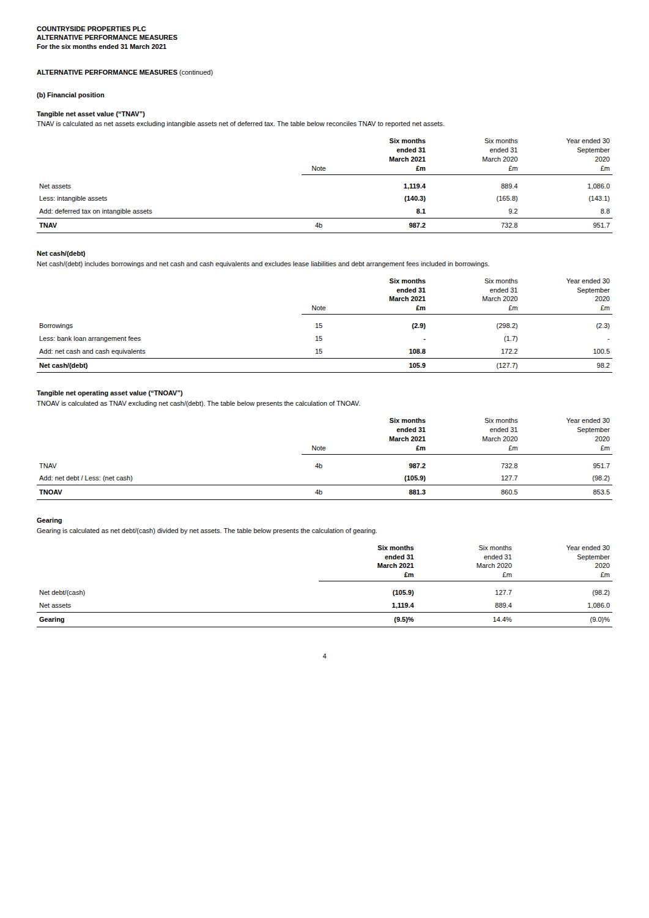COUNTRYSIDE PROPERTIES PLC
ALTERNATIVE PERFORMANCE MEASURES
For the six months ended 31 March 2021
ALTERNATIVE PERFORMANCE MEASURES (continued)
(b) Financial position
Tangible net asset value (“TNAV”)
TNAV is calculated as net assets excluding intangible assets net of deferred tax. The table below reconciles TNAV to reported net assets.
| | Note | Six months ended 31 March 2021 £m | Six months ended 31 March 2020 £m | Year ended 30 September 2020 £m |
| --- | --- | --- | --- | --- |
| Net assets | | 1,119.4 | 889.4 | 1,086.0 |
| Less: intangible assets | | (140.3) | (165.8) | (143.1) |
| Add: deferred tax on intangible assets | | 8.1 | 9.2 | 8.8 |
| TNAV | 4b | 987.2 | 732.8 | 951.7 |
Net cash/(debt)
Net cash/(debt) includes borrowings and net cash and cash equivalents and excludes lease liabilities and debt arrangement fees included in borrowings.
| | Note | Six months ended 31 March 2021 £m | Six months ended 31 March 2020 £m | Year ended 30 September 2020 £m |
| --- | --- | --- | --- | --- |
| Borrowings | 15 | (2.9) | (298.2) | (2.3) |
| Less: bank loan arrangement fees | 15 | - | (1.7) | - |
| Add: net cash and cash equivalents | 15 | 108.8 | 172.2 | 100.5 |
| Net cash/(debt) | | 105.9 | (127.7) | 98.2 |
Tangible net operating asset value (“TNOAV”)
TNOAV is calculated as TNAV excluding net cash/(debt). The table below presents the calculation of TNOAV.
| | Note | Six months ended 31 March 2021 £m | Six months ended 31 March 2020 £m | Year ended 30 September 2020 £m |
| --- | --- | --- | --- | --- |
| TNAV | 4b | 987.2 | 732.8 | 951.7 |
| Add: net debt / Less: (net cash) | | (105.9) | 127.7 | (98.2) |
| TNOAV | 4b | 881.3 | 860.5 | 853.5 |
Gearing
Gearing is calculated as net debt/(cash) divided by net assets. The table below presents the calculation of gearing.
| | Six months ended 31 March 2021 £m | Six months ended 31 March 2020 £m | Year ended 30 September 2020 £m |
| --- | --- | --- | --- |
| Net debt/(cash) | (105.9) | 127.7 | (98.2) |
| Net assets | 1,119.4 | 889.4 | 1,086.0 |
| Gearing | (9.5)% | 14.4% | (9.0)% |
4